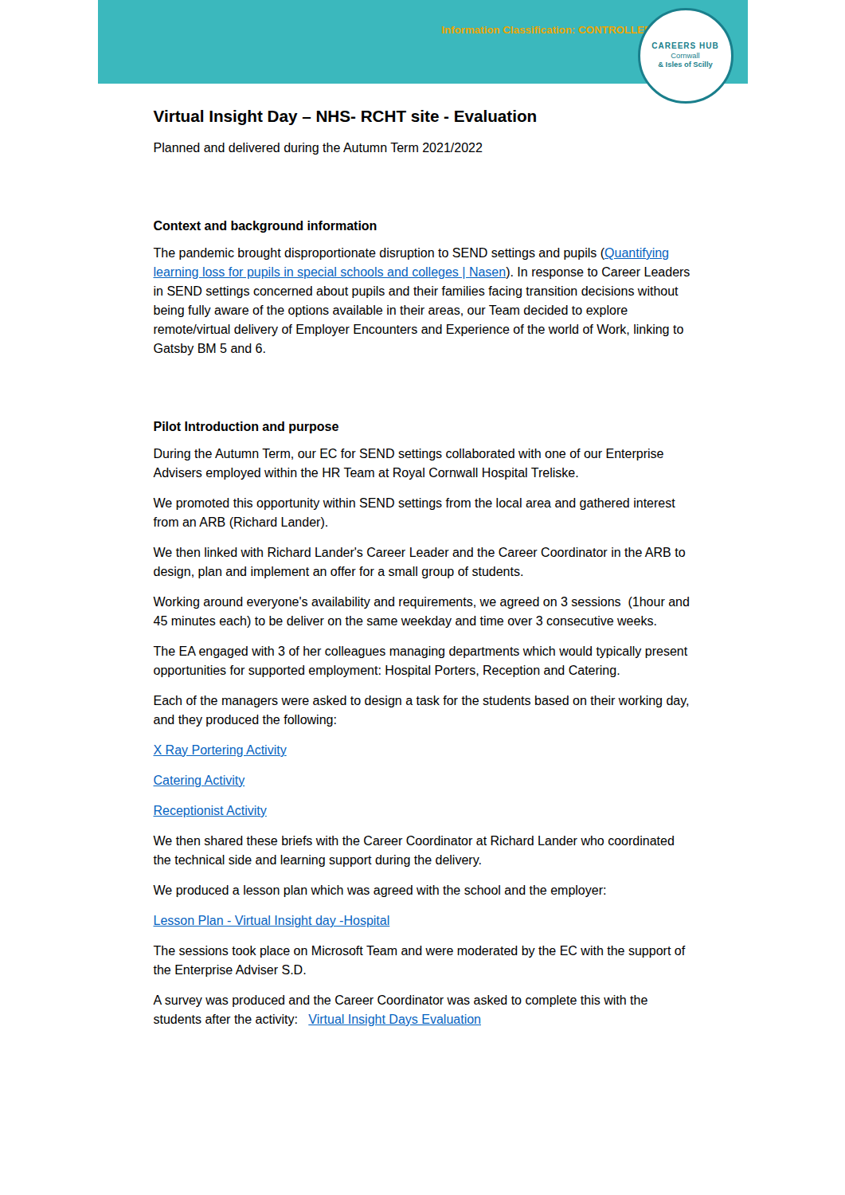Information Classification: CONTROLLED
CAREERS HUB
Cornwall
& Isles of Scilly
Virtual Insight Day – NHS- RCHT site - Evaluation
Planned and delivered during the Autumn Term 2021/2022
Context and background information
The pandemic brought disproportionate disruption to SEND settings and pupils (Quantifying learning loss for pupils in special schools and colleges | Nasen). In response to Career Leaders in SEND settings concerned about pupils and their families facing transition decisions without being fully aware of the options available in their areas, our Team decided to explore remote/virtual delivery of Employer Encounters and Experience of the world of Work, linking to Gatsby BM 5 and 6.
Pilot Introduction and purpose
During the Autumn Term, our EC for SEND settings collaborated with one of our Enterprise Advisers employed within the HR Team at Royal Cornwall Hospital Treliske.
We promoted this opportunity within SEND settings from the local area and gathered interest from an ARB (Richard Lander).
We then linked with Richard Lander's Career Leader and the Career Coordinator in the ARB to design, plan and implement an offer for a small group of students.
Working around everyone's availability and requirements, we agreed on 3 sessions (1hour and 45 minutes each) to be deliver on the same weekday and time over 3 consecutive weeks.
The EA engaged with 3 of her colleagues managing departments which would typically present opportunities for supported employment: Hospital Porters, Reception and Catering.
Each of the managers were asked to design a task for the students based on their working day, and they produced the following:
X Ray Portering Activity
Catering Activity
Receptionist Activity
We then shared these briefs with the Career Coordinator at Richard Lander who coordinated the technical side and learning support during the delivery.
We produced a lesson plan which was agreed with the school and the employer:
Lesson Plan - Virtual Insight day -Hospital
The sessions took place on Microsoft Team and were moderated by the EC with the support of the Enterprise Adviser S.D.
A survey was produced and the Career Coordinator was asked to complete this with the students after the activity: Virtual Insight Days Evaluation